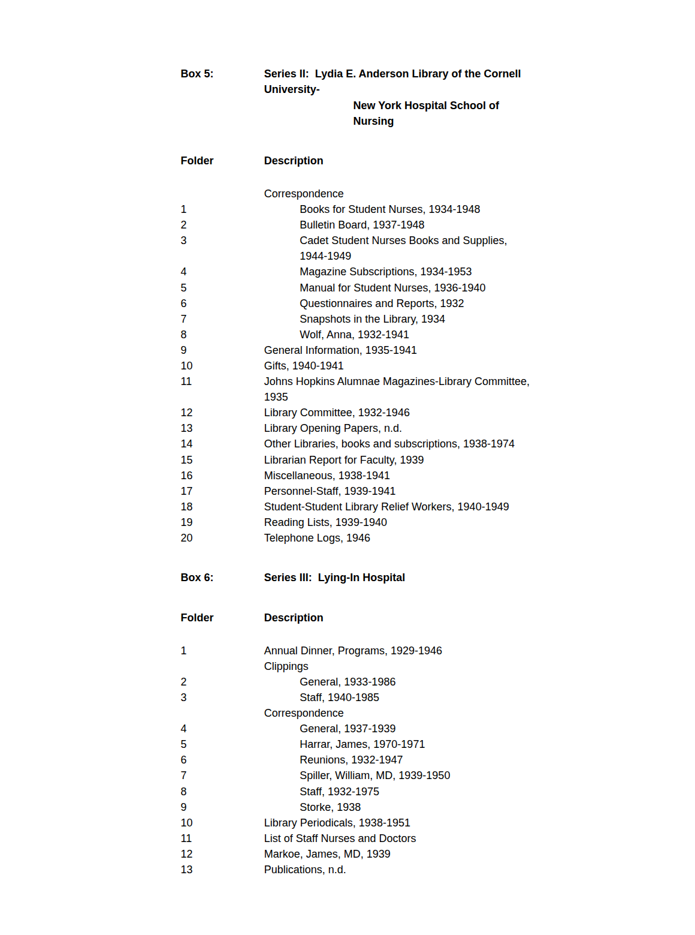| Box 5: | Series II: Lydia E. Anderson Library of the Cornell University- |
| | New York Hospital School of Nursing |
| Folder | Description |
| | Correspondence |
| 1 | Books for Student Nurses, 1934-1948 |
| 2 | Bulletin Board, 1937-1948 |
| 3 | Cadet Student Nurses Books and Supplies, 1944-1949 |
| 4 | Magazine Subscriptions, 1934-1953 |
| 5 | Manual for Student Nurses, 1936-1940 |
| 6 | Questionnaires and Reports, 1932 |
| 7 | Snapshots in the Library, 1934 |
| 8 | Wolf, Anna, 1932-1941 |
| 9 | General Information, 1935-1941 |
| 10 | Gifts, 1940-1941 |
| 11 | Johns Hopkins Alumnae Magazines-Library Committee, 1935 |
| 12 | Library Committee, 1932-1946 |
| 13 | Library Opening Papers, n.d. |
| 14 | Other Libraries, books and subscriptions, 1938-1974 |
| 15 | Librarian Report for Faculty, 1939 |
| 16 | Miscellaneous, 1938-1941 |
| 17 | Personnel-Staff, 1939-1941 |
| 18 | Student-Student Library Relief Workers, 1940-1949 |
| 19 | Reading Lists, 1939-1940 |
| 20 | Telephone Logs, 1946 |
| Box 6: | Series III: Lying-In Hospital |
| Folder | Description |
| 1 | Annual Dinner, Programs, 1929-1946 |
| | Clippings |
| 2 | General, 1933-1986 |
| 3 | Staff, 1940-1985 |
| | Correspondence |
| 4 | General, 1937-1939 |
| 5 | Harrar, James, 1970-1971 |
| 6 | Reunions, 1932-1947 |
| 7 | Spiller, William, MD, 1939-1950 |
| 8 | Staff, 1932-1975 |
| 9 | Storke, 1938 |
| 10 | Library Periodicals, 1938-1951 |
| 11 | List of Staff Nurses and Doctors |
| 12 | Markoe, James, MD, 1939 |
| 13 | Publications, n.d. |